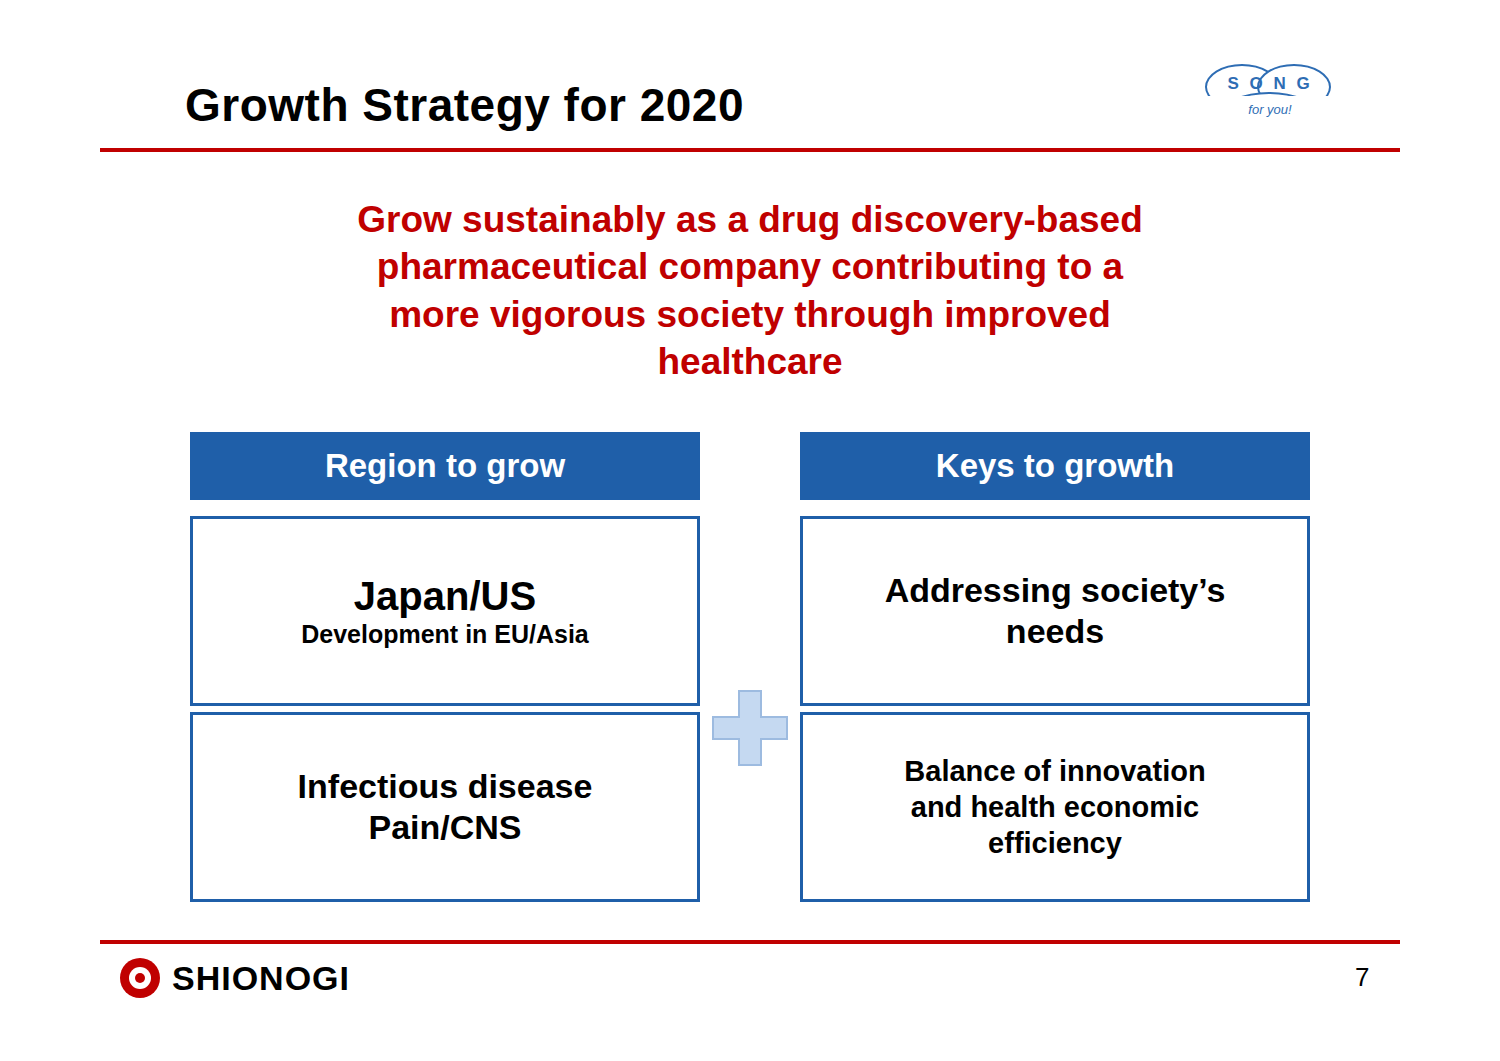Growth Strategy for 2020
S O N G
for you!
Grow sustainably as a drug discovery-based
pharmaceutical company contributing to a
more vigorous society through improved
healthcare
Region to grow
Japan/US
Development in EU/Asia
Infectious disease
Pain/CNS
Keys to growth
Addressing society’s
needs
Balance of innovation
and health economic
efficiency
SHIONOGI
7